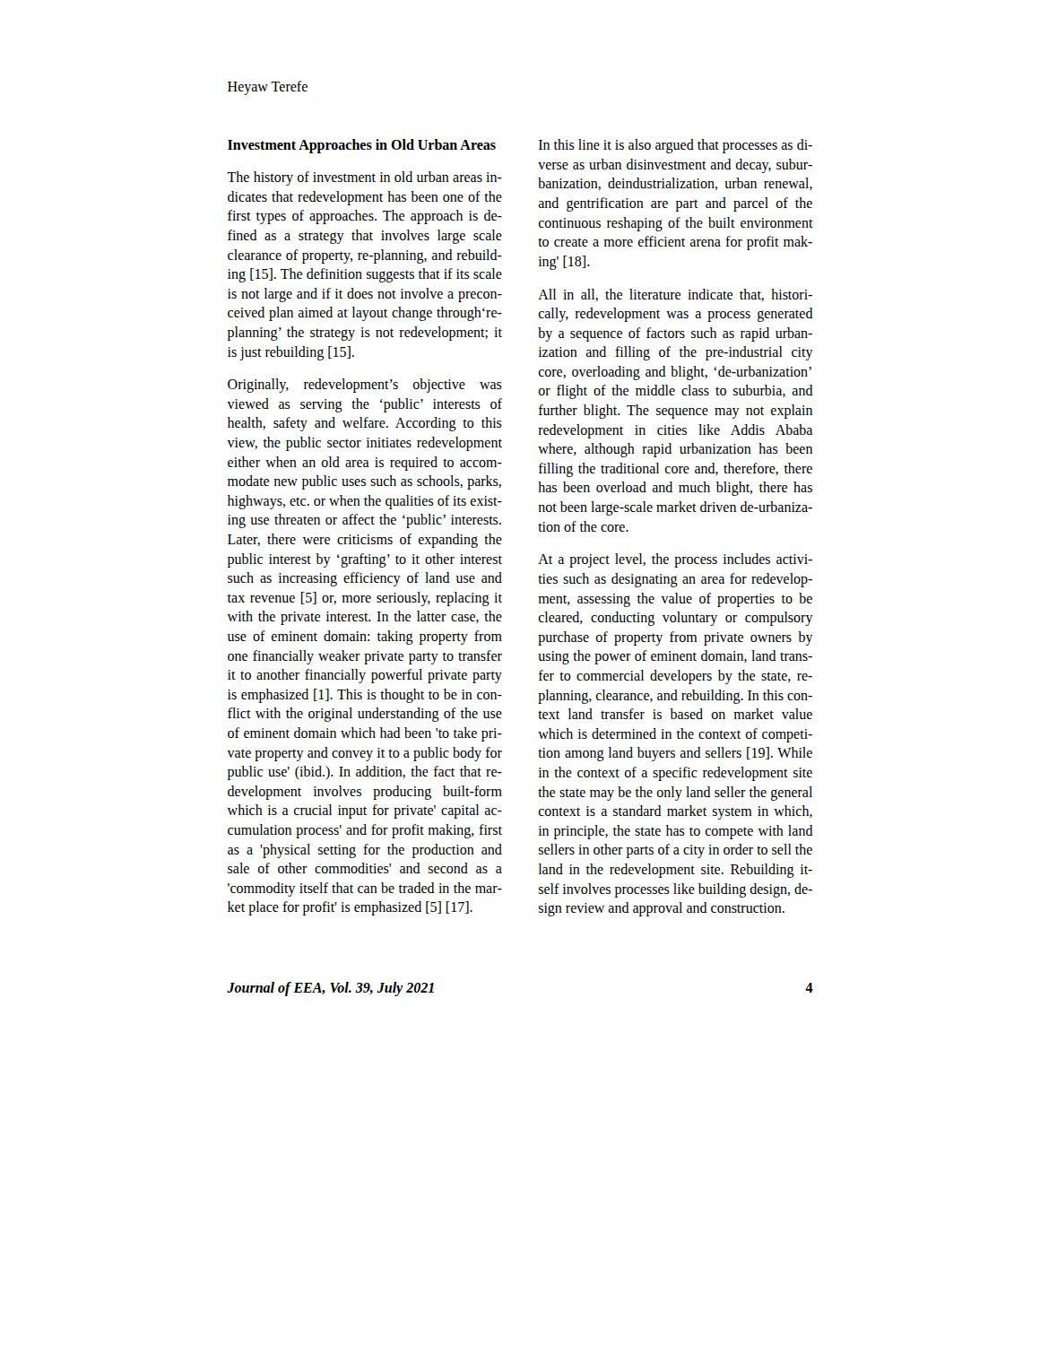Heyaw Terefe
Investment Approaches in Old Urban Areas
The history of investment in old urban areas indicates that redevelopment has been one of the first types of approaches. The approach is defined as a strategy that involves large scale clearance of property, re-planning, and rebuilding [15]. The definition suggests that if its scale is not large and if it does not involve a preconceived plan aimed at layout change through‘re-planning’ the strategy is not redevelopment; it is just rebuilding [15].
Originally, redevelopment’s objective was viewed as serving the ‘public’ interests of health, safety and welfare. According to this view, the public sector initiates redevelopment either when an old area is required to accommodate new public uses such as schools, parks, highways, etc. or when the qualities of its existing use threaten or affect the ‘public’ interests. Later, there were criticisms of expanding the public interest by ‘grafting’ to it other interest such as increasing efficiency of land use and tax revenue [5] or, more seriously, replacing it with the private interest. In the latter case, the use of eminent domain: taking property from one financially weaker private party to transfer it to another financially powerful private party is emphasized [1]. This is thought to be in conflict with the original understanding of the use of eminent domain which had been 'to take private property and convey it to a public body for public use' (ibid.). In addition, the fact that redevelopment involves producing built-form which is a crucial input for private' capital accumulation process' and for profit making, first as a 'physical setting for the production and sale of other commodities' and second as a 'commodity itself that can be traded in the market place for profit' is emphasized [5] [17].
In this line it is also argued that processes as diverse as urban disinvestment and decay, suburbanization, deindustrialization, urban renewal, and gentrification are part and parcel of the continuous reshaping of the built environment to create a more efficient arena for profit making' [18].
All in all, the literature indicate that, historically, redevelopment was a process generated by a sequence of factors such as rapid urbanization and filling of the pre-industrial city core, overloading and blight, ‘de-urbanization’ or flight of the middle class to suburbia, and further blight. The sequence may not explain redevelopment in cities like Addis Ababa where, although rapid urbanization has been filling the traditional core and, therefore, there has been overload and much blight, there has not been large-scale market driven de-urbanization of the core.
At a project level, the process includes activities such as designating an area for redevelopment, assessing the value of properties to be cleared, conducting voluntary or compulsory purchase of property from private owners by using the power of eminent domain, land transfer to commercial developers by the state, re-planning, clearance, and rebuilding. In this context land transfer is based on market value which is determined in the context of competition among land buyers and sellers [19]. While in the context of a specific redevelopment site the state may be the only land seller the general context is a standard market system in which, in principle, the state has to compete with land sellers in other parts of a city in order to sell the land in the redevelopment site. Rebuilding itself involves processes like building design, design review and approval and construction.
Journal of EEA, Vol. 39, July 2021 4